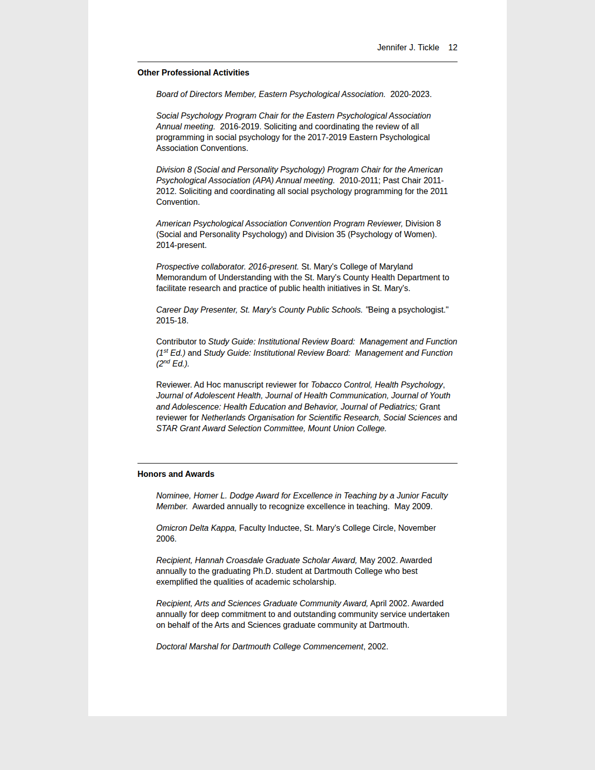Jennifer J. Tickle12
Other Professional Activities
Board of Directors Member, Eastern Psychological Association. 2020-2023.
Social Psychology Program Chair for the Eastern Psychological Association Annual meeting. 2016-2019. Soliciting and coordinating the review of all programming in social psychology for the 2017-2019 Eastern Psychological Association Conventions.
Division 8 (Social and Personality Psychology) Program Chair for the American Psychological Association (APA) Annual meeting. 2010-2011; Past Chair 2011-2012. Soliciting and coordinating all social psychology programming for the 2011 Convention.
American Psychological Association Convention Program Reviewer, Division 8 (Social and Personality Psychology) and Division 35 (Psychology of Women). 2014-present.
Prospective collaborator. 2016-present. St. Mary's College of Maryland Memorandum of Understanding with the St. Mary's County Health Department to facilitate research and practice of public health initiatives in St. Mary's.
Career Day Presenter, St. Mary's County Public Schools. "Being a psychologist." 2015-18.
Contributor to Study Guide: Institutional Review Board: Management and Function (1st Ed.) and Study Guide: Institutional Review Board: Management and Function (2nd Ed.).
Reviewer. Ad Hoc manuscript reviewer for Tobacco Control, Health Psychology, Journal of Adolescent Health, Journal of Health Communication, Journal of Youth and Adolescence: Health Education and Behavior, Journal of Pediatrics; Grant reviewer for Netherlands Organisation for Scientific Research, Social Sciences and STAR Grant Award Selection Committee, Mount Union College.
Honors and Awards
Nominee, Homer L. Dodge Award for Excellence in Teaching by a Junior Faculty Member. Awarded annually to recognize excellence in teaching. May 2009.
Omicron Delta Kappa, Faculty Inductee, St. Mary's College Circle, November 2006.
Recipient, Hannah Croasdale Graduate Scholar Award, May 2002. Awarded annually to the graduating Ph.D. student at Dartmouth College who best exemplified the qualities of academic scholarship.
Recipient, Arts and Sciences Graduate Community Award, April 2002. Awarded annually for deep commitment to and outstanding community service undertaken on behalf of the Arts and Sciences graduate community at Dartmouth.
Doctoral Marshal for Dartmouth College Commencement, 2002.